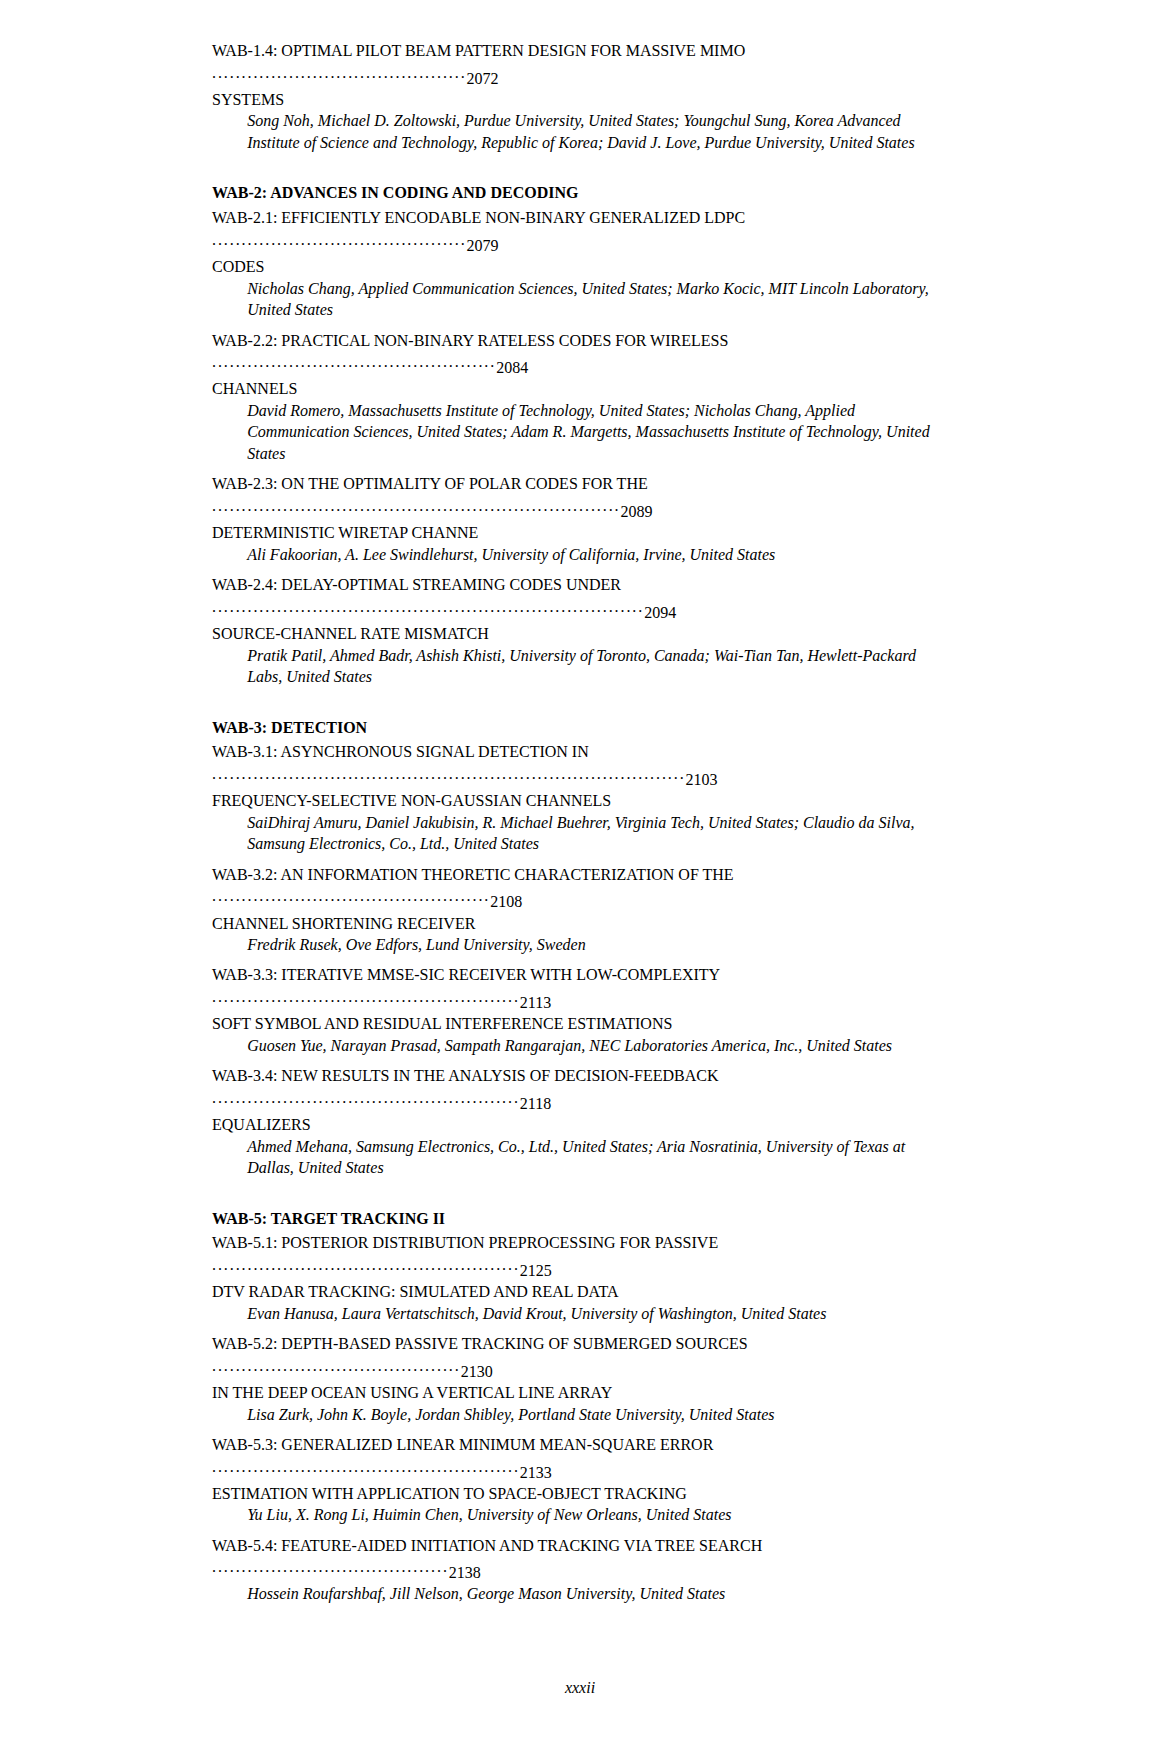WAb-1.4: OPTIMAL PILOT BEAM PATTERN DESIGN FOR MASSIVE MIMO ........................................... 2072
SYSTEMS
Song Noh, Michael D. Zoltowski, Purdue University, United States; Youngchul Sung, Korea Advanced Institute of Science and Technology, Republic of Korea; David J. Love, Purdue University, United States
WAb-2: ADVANCES IN CODING AND DECODING
WAb-2.1: EFFICIENTLY ENCODABLE NON-BINARY GENERALIZED LDPC ........................................... 2079
CODES
Nicholas Chang, Applied Communication Sciences, United States; Marko Kocic, MIT Lincoln Laboratory, United States
WAb-2.2: PRACTICAL NON-BINARY RATELESS CODES FOR WIRELESS ................................................ 2084
CHANNELS
David Romero, Massachusetts Institute of Technology, United States; Nicholas Chang, Applied Communication Sciences, United States; Adam R. Margetts, Massachusetts Institute of Technology, United States
WAb-2.3: ON THE OPTIMALITY OF POLAR CODES FOR THE ..................................................................... 2089
DETERMINISTIC WIRETAP CHANNE
Ali Fakoorian, A. Lee Swindlehurst, University of California, Irvine, United States
WAb-2.4: DELAY-OPTIMAL STREAMING CODES UNDER ......................................................................... 2094
SOURCE-CHANNEL RATE MISMATCH
Pratik Patil, Ahmed Badr, Ashish Khisti, University of Toronto, Canada; Wai-Tian Tan, Hewlett-Packard Labs, United States
WAb-3: DETECTION
WAb-3.1: ASYNCHRONOUS SIGNAL DETECTION IN ................................................................................ 2103
FREQUENCY-SELECTIVE NON-GAUSSIAN CHANNELS
SaiDhiraj Amuru, Daniel Jakubisin, R. Michael Buehrer, Virginia Tech, United States; Claudio da Silva, Samsung Electronics, Co., Ltd., United States
WAb-3.2: AN INFORMATION THEORETIC CHARACTERIZATION OF THE ............................................... 2108
CHANNEL SHORTENING RECEIVER
Fredrik Rusek, Ove Edfors, Lund University, Sweden
WAb-3.3: ITERATIVE MMSE-SIC RECEIVER WITH LOW-COMPLEXITY .................................................... 2113
SOFT SYMBOL AND RESIDUAL INTERFERENCE ESTIMATIONS
Guosen Yue, Narayan Prasad, Sampath Rangarajan, NEC Laboratories America, Inc., United States
WAb-3.4: NEW RESULTS IN THE ANALYSIS OF DECISION-FEEDBACK .................................................... 2118
EQUALIZERS
Ahmed Mehana, Samsung Electronics, Co., Ltd., United States; Aria Nosratinia, University of Texas at Dallas, United States
WAb-5: TARGET TRACKING II
WAb-5.1: POSTERIOR DISTRIBUTION PREPROCESSING FOR PASSIVE .................................................... 2125
DTV RADAR TRACKING: SIMULATED AND REAL DATA
Evan Hanusa, Laura Vertatschitsch, David Krout, University of Washington, United States
WAb-5.2: DEPTH-BASED PASSIVE TRACKING OF SUBMERGED SOURCES .......................................... 2130
IN THE DEEP OCEAN USING A VERTICAL LINE ARRAY
Lisa Zurk, John K. Boyle, Jordan Shibley, Portland State University, United States
WAb-5.3: GENERALIZED LINEAR MINIMUM MEAN-SQUARE ERROR .................................................... 2133
ESTIMATION WITH APPLICATION TO SPACE-OBJECT TRACKING
Yu Liu, X. Rong Li, Huimin Chen, University of New Orleans, United States
WAb-5.4: FEATURE-AIDED INITIATION AND TRACKING VIA TREE SEARCH........................................ 2138
Hossein Roufarshbaf, Jill Nelson, George Mason University, United States
xxxii